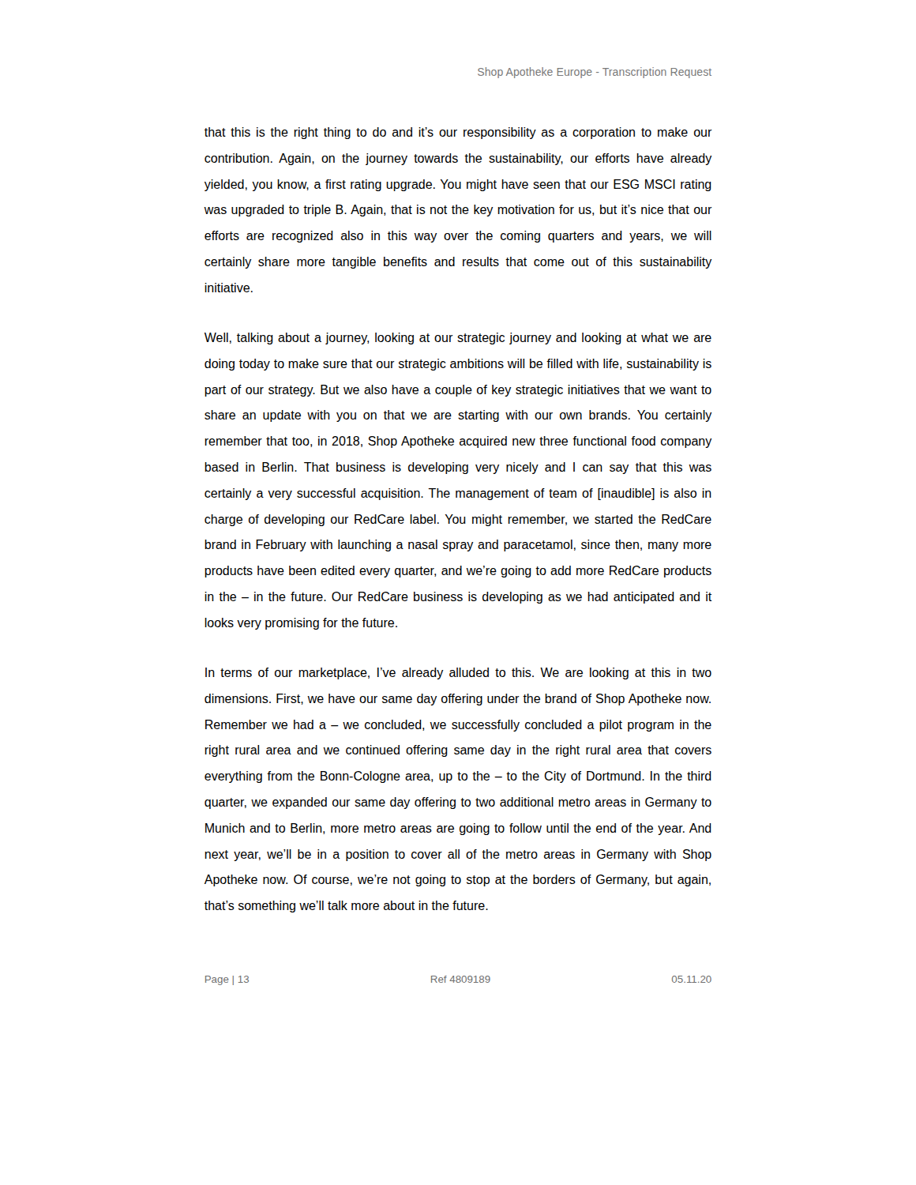Shop Apotheke Europe - Transcription Request
that this is the right thing to do and it’s our responsibility as a corporation to make our contribution. Again, on the journey towards the sustainability, our efforts have already yielded, you know, a first rating upgrade. You might have seen that our ESG MSCI rating was upgraded to triple B. Again, that is not the key motivation for us, but it’s nice that our efforts are recognized also in this way over the coming quarters and years, we will certainly share more tangible benefits and results that come out of this sustainability initiative.
Well, talking about a journey, looking at our strategic journey and looking at what we are doing today to make sure that our strategic ambitions will be filled with life, sustainability is part of our strategy. But we also have a couple of key strategic initiatives that we want to share an update with you on that we are starting with our own brands. You certainly remember that too, in 2018, Shop Apotheke acquired new three functional food company based in Berlin. That business is developing very nicely and I can say that this was certainly a very successful acquisition. The management of team of [inaudible] is also in charge of developing our RedCare label. You might remember, we started the RedCare brand in February with launching a nasal spray and paracetamol, since then, many more products have been edited every quarter, and we’re going to add more RedCare products in the – in the future. Our RedCare business is developing as we had anticipated and it looks very promising for the future.
In terms of our marketplace, I’ve already alluded to this. We are looking at this in two dimensions. First, we have our same day offering under the brand of Shop Apotheke now. Remember we had a – we concluded, we successfully concluded a pilot program in the right rural area and we continued offering same day in the right rural area that covers everything from the Bonn-Cologne area, up to the – to the City of Dortmund. In the third quarter, we expanded our same day offering to two additional metro areas in Germany to Munich and to Berlin, more metro areas are going to follow until the end of the year. And next year, we’ll be in a position to cover all of the metro areas in Germany with Shop Apotheke now. Of course, we’re not going to stop at the borders of Germany, but again, that’s something we’ll talk more about in the future.
Page | 13
Ref 4809189
05.11.20